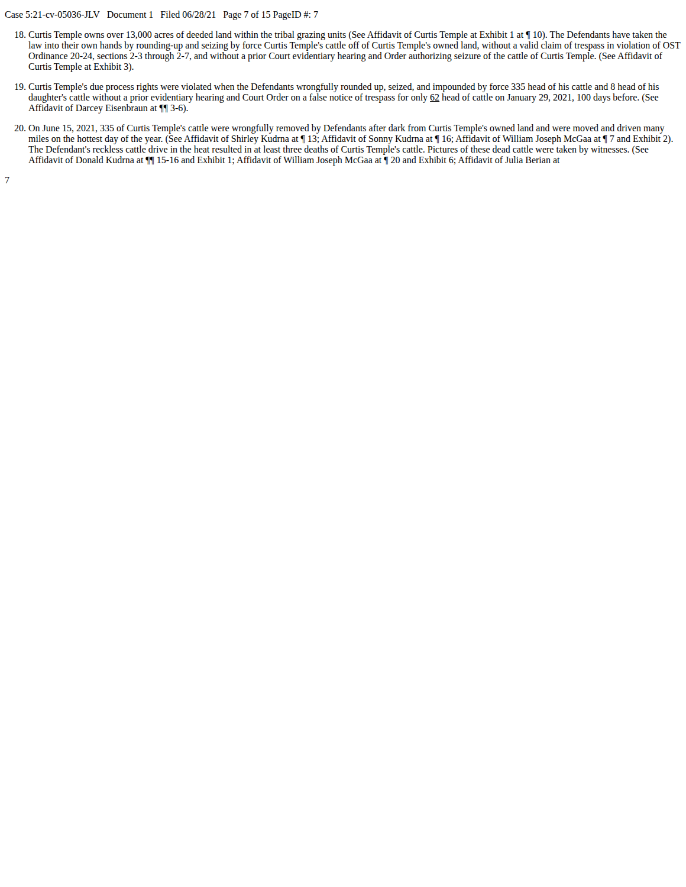Case 5:21-cv-05036-JLV Document 1 Filed 06/28/21 Page 7 of 15 PageID #: 7
Curtis Temple owns over 13,000 acres of deeded land within the tribal grazing units (See Affidavit of Curtis Temple at Exhibit 1 at ¶ 10). The Defendants have taken the law into their own hands by rounding-up and seizing by force Curtis Temple's cattle off of Curtis Temple's owned land, without a valid claim of trespass in violation of OST Ordinance 20-24, sections 2-3 through 2-7, and without a prior Court evidentiary hearing and Order authorizing seizure of the cattle of Curtis Temple. (See Affidavit of Curtis Temple at Exhibit 3).
Curtis Temple's due process rights were violated when the Defendants wrongfully rounded up, seized, and impounded by force 335 head of his cattle and 8 head of his daughter's cattle without a prior evidentiary hearing and Court Order on a false notice of trespass for only 62 head of cattle on January 29, 2021, 100 days before. (See Affidavit of Darcey Eisenbraun at ¶¶ 3-6).
On June 15, 2021, 335 of Curtis Temple's cattle were wrongfully removed by Defendants after dark from Curtis Temple's owned land and were moved and driven many miles on the hottest day of the year. (See Affidavit of Shirley Kudrna at ¶ 13; Affidavit of Sonny Kudrna at ¶ 16; Affidavit of William Joseph McGaa at ¶ 7 and Exhibit 2). The Defendant's reckless cattle drive in the heat resulted in at least three deaths of Curtis Temple's cattle. Pictures of these dead cattle were taken by witnesses. (See Affidavit of Donald Kudrna at ¶¶ 15-16 and Exhibit 1; Affidavit of William Joseph McGaa at ¶ 20 and Exhibit 6; Affidavit of Julia Berian at
7